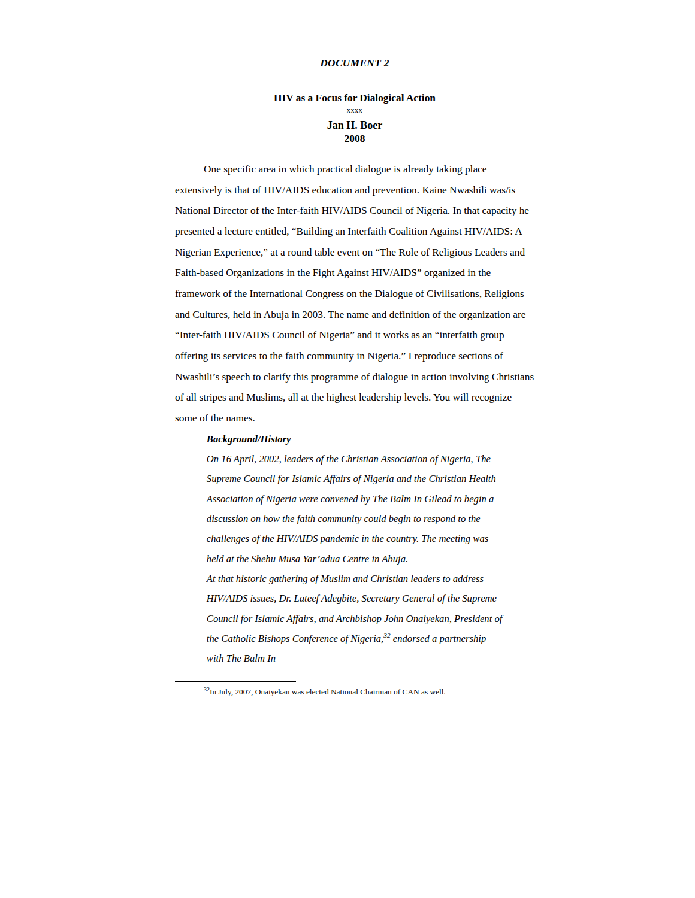DOCUMENT 2
HIV as a Focus for Dialogical Action
xxxx
Jan H. Boer
2008
One specific area in which practical dialogue is already taking place extensively is that of HIV/AIDS education and prevention. Kaine Nwashili was/is National Director of the Inter-faith HIV/AIDS Council of Nigeria. In that capacity he presented a lecture entitled, “Building an Interfaith Coalition Against HIV/AIDS: A Nigerian Experience,” at a round table event on “The Role of Religious Leaders and Faith-based Organizations in the Fight Against HIV/AIDS” organized in the framework of the International Congress on the Dialogue of Civilisations, Religions and Cultures, held in Abuja in 2003. The name and definition of the organization are “Inter-faith HIV/AIDS Council of Nigeria” and it works as an “interfaith group offering its services to the faith community in Nigeria.” I reproduce sections of Nwashili’s speech to clarify this programme of dialogue in action involving Christians of all stripes and Muslims, all at the highest leadership levels. You will recognize some of the names.
Background/History
On 16 April, 2002, leaders of the Christian Association of Nigeria, The Supreme Council for Islamic Affairs of Nigeria and the Christian Health Association of Nigeria were convened by The Balm In Gilead to begin a discussion on how the faith community could begin to respond to the challenges of the HIV/AIDS pandemic in the country. The meeting was held at the Shehu Musa Yar’adua Centre in Abuja.
At that historic gathering of Muslim and Christian leaders to address HIV/AIDS issues, Dr. Lateef Adegbite, Secretary General of the Supreme Council for Islamic Affairs, and Archbishop John Onaiyekan, President of the Catholic Bishops Conference of Nigeria,32 endorsed a partnership with The Balm In
32In July, 2007, Onaiyekan was elected National Chairman of CAN as well.